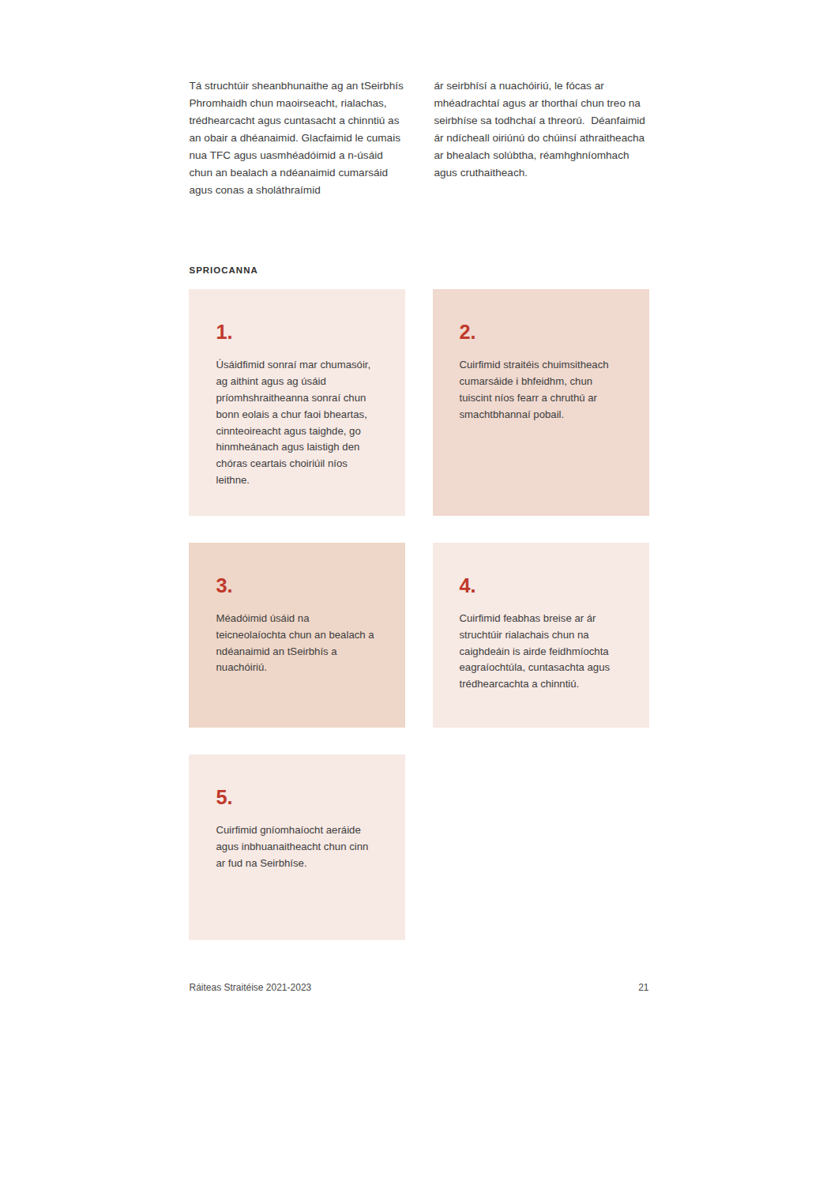Tá struchtúir sheanbhunaithe ag an tSeirbhís Phromhaidh chun maoirseacht, rialachas, trédhearcacht agus cuntasacht a chinntiú as an obair a dhéanaimid. Glacfaimid le cumais nua TFC agus uasmhéadóimid a n-úsáid chun an bealach a ndéanaimid cumarsáid agus conas a sholáthraímid
ár seirbhísí a nuachóiriú, le fócas ar mhéadrachtaí agus ar thorthaí chun treo na seirbhíse sa todhchaí a threorú. Déanfaimid ár ndícheall oiriúnú do chúinsí athraitheacha ar bhealach solúbtha, réamhghníomhach agus cruthaitheach.
SPRIOCANNA
1.
Úsáidfimid sonraí mar chumasóir, ag aithint agus ag úsáid príomhshraitheanna sonraí chun bonn eolais a chur faoi bheartas, cinnteoireacht agus taighde, go hinmheánach agus laistigh den chóras ceartais choiriúil níos leithne.
2.
Cuirfimid straitéis chuimsitheach cumarsáide i bhfeidhm, chun tuiscint níos fearr a chruthú ar smachtbhannaí pobail.
3.
Méadóimid úsáid na teicneolaíochta chun an bealach a ndéanaimid an tSeirbhís a nuachóiriú.
4.
Cuirfimid feabhas breise ar ár struchtúir rialachais chun na caighdeáin is airde feidhmíochta eagraíochtúla, cuntasachta agus trédhearcachta a chinntiú.
5.
Cuirfimid gníomhaíocht aeráide agus inbhuanaitheacht chun cinn ar fud na Seirbhíse.
Ráiteas Straitéise 2021-2023 21